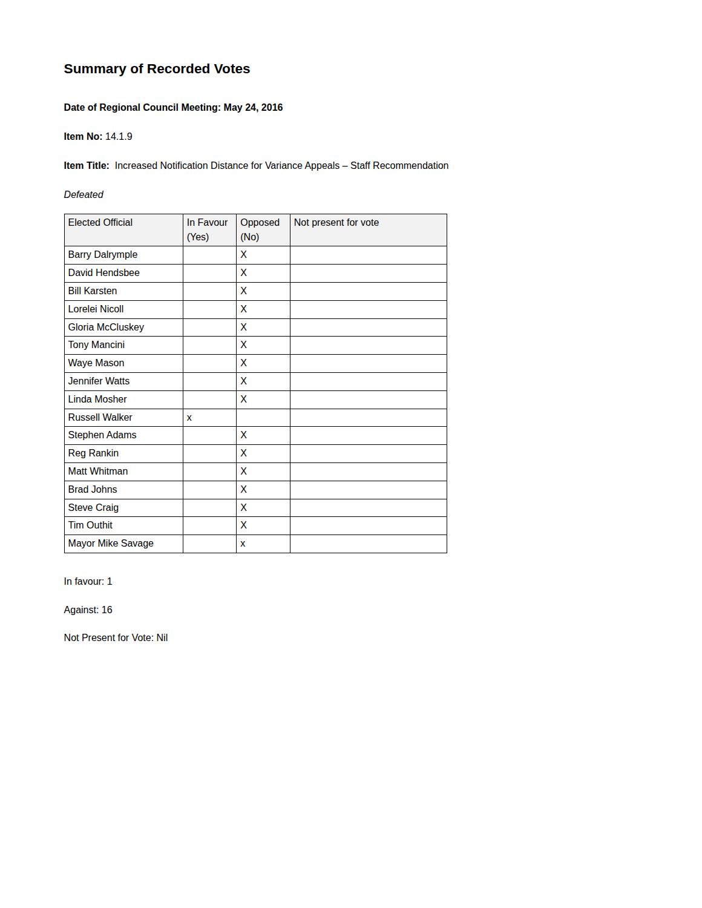Summary of Recorded Votes
Date of Regional Council Meeting: May 24, 2016
Item No: 14.1.9
Item Title: Increased Notification Distance for Variance Appeals – Staff Recommendation
Defeated
| Elected Official | In Favour (Yes) | Opposed (No) | Not present for vote |
| --- | --- | --- | --- |
| Barry Dalrymple | | X | |
| David Hendsbee | | X | |
| Bill Karsten | | X | |
| Lorelei Nicoll | | X | |
| Gloria McCluskey | | X | |
| Tony Mancini | | X | |
| Waye Mason | | X | |
| Jennifer Watts | | X | |
| Linda Mosher | | X | |
| Russell Walker | x | | |
| Stephen Adams | | X | |
| Reg Rankin | | X | |
| Matt Whitman | | X | |
| Brad Johns | | X | |
| Steve Craig | | X | |
| Tim Outhit | | X | |
| Mayor Mike Savage | | x | |
In favour: 1
Against: 16
Not Present for Vote: Nil